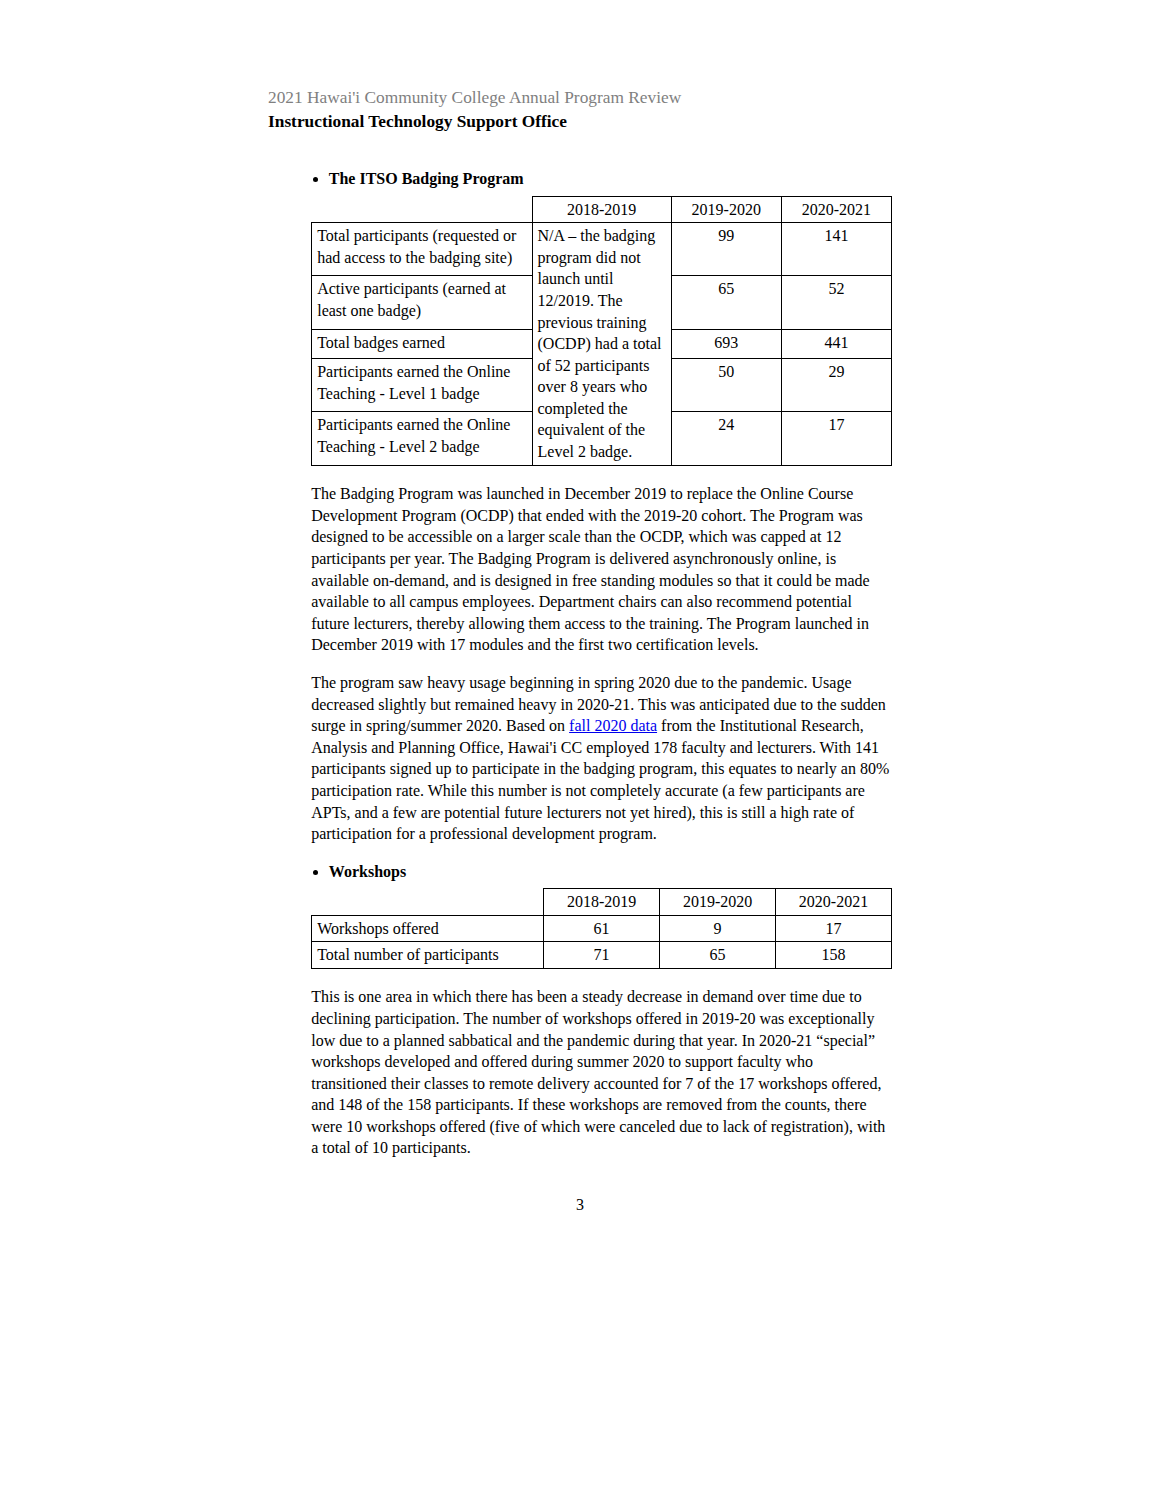2021 Hawai'i Community College Annual Program Review
Instructional Technology Support Office
The ITSO Badging Program
| | 2018-2019 | 2019-2020 | 2020-2021 |
| Total participants (requested or had access to the badging site) | N/A – the badging program did not launch until 12/2019. The previous training (OCDP) had a total of 52 participants over 8 years who completed the equivalent of the Level 2 badge. | 99 | 141 |
| Active participants (earned at least one badge) | 65 | 52 |
| Total badges earned | 693 | 441 |
| Participants earned the Online Teaching - Level 1 badge | 50 | 29 |
| Participants earned the Online Teaching - Level 2 badge | 24 | 17 |
The Badging Program was launched in December 2019 to replace the Online Course Development Program (OCDP) that ended with the 2019-20 cohort. The Program was designed to be accessible on a larger scale than the OCDP, which was capped at 12 participants per year. The Badging Program is delivered asynchronously online, is available on-demand, and is designed in free standing modules so that it could be made available to all campus employees. Department chairs can also recommend potential future lecturers, thereby allowing them access to the training. The Program launched in December 2019 with 17 modules and the first two certification levels.
The program saw heavy usage beginning in spring 2020 due to the pandemic. Usage decreased slightly but remained heavy in 2020-21. This was anticipated due to the sudden surge in spring/summer 2020. Based on fall 2020 data from the Institutional Research, Analysis and Planning Office, Hawai'i CC employed 178 faculty and lecturers. With 141 participants signed up to participate in the badging program, this equates to nearly an 80% participation rate. While this number is not completely accurate (a few participants are APTs, and a few are potential future lecturers not yet hired), this is still a high rate of participation for a professional development program.
Workshops
| | 2018-2019 | 2019-2020 | 2020-2021 |
| Workshops offered | 61 | 9 | 17 |
| Total number of participants | 71 | 65 | 158 |
This is one area in which there has been a steady decrease in demand over time due to declining participation. The number of workshops offered in 2019-20 was exceptionally low due to a planned sabbatical and the pandemic during that year. In 2020-21 “special” workshops developed and offered during summer 2020 to support faculty who transitioned their classes to remote delivery accounted for 7 of the 17 workshops offered, and 148 of the 158 participants. If these workshops are removed from the counts, there were 10 workshops offered (five of which were canceled due to lack of registration), with a total of 10 participants.
3